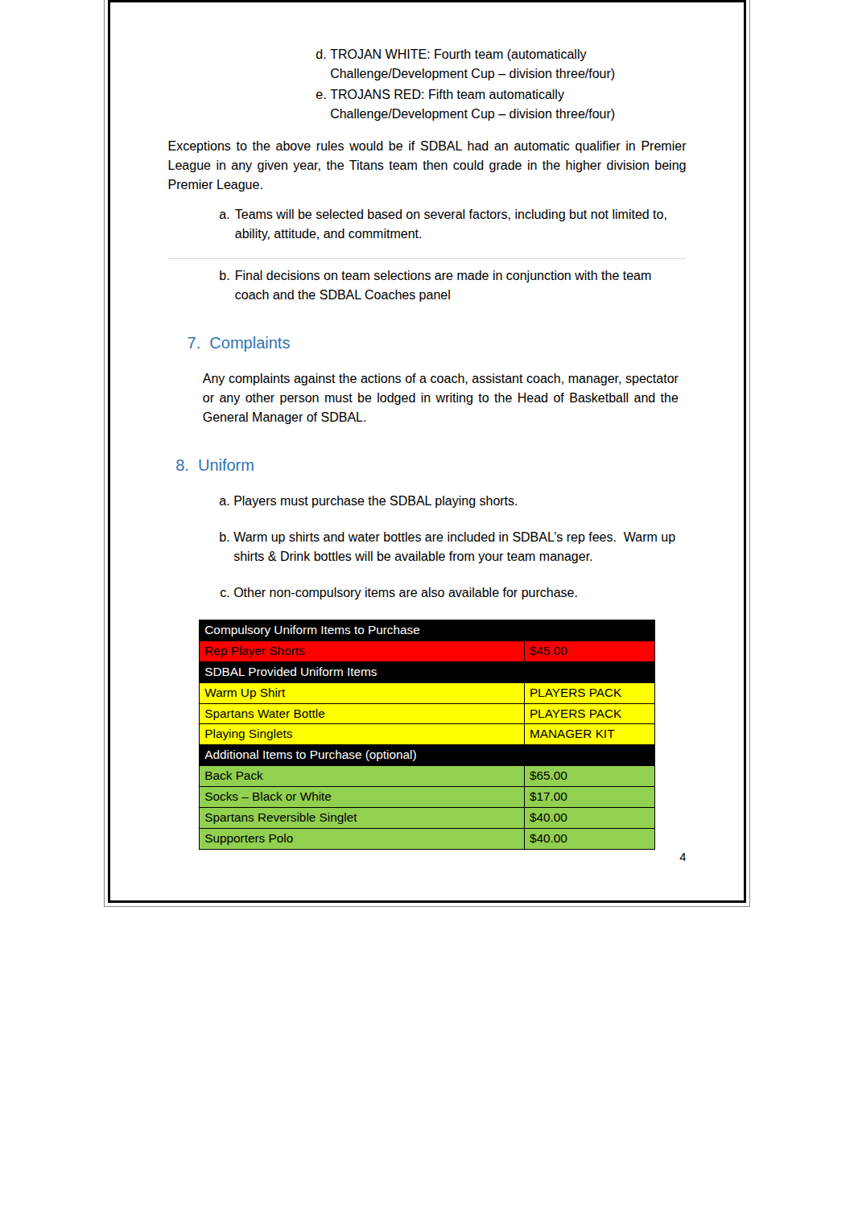TROJAN WHITE: Fourth team (automatically Challenge/Development Cup – division three/four)
TROJANS RED: Fifth team automatically Challenge/Development Cup – division three/four)
Exceptions to the above rules would be if SDBAL had an automatic qualifier in Premier League in any given year, the Titans team then could grade in the higher division being Premier League.
Teams will be selected based on several factors, including but not limited to, ability, attitude, and commitment.
Final decisions on team selections are made in conjunction with the team coach and the SDBAL Coaches panel
7. Complaints
Any complaints against the actions of a coach, assistant coach, manager, spectator or any other person must be lodged in writing to the Head of Basketball and the General Manager of SDBAL.
8. Uniform
Players must purchase the SDBAL playing shorts.
Warm up shirts and water bottles are included in SDBAL’s rep fees. Warm up shirts & Drink bottles will be available from your team manager.
Other non-compulsory items are also available for purchase.
| Compulsory Uniform Items to Purchase |
| Rep Player Shorts | $45.00 |
| SDBAL Provided Uniform Items |
| Warm Up Shirt | PLAYERS PACK |
| Spartans Water Bottle | PLAYERS PACK |
| Playing Singlets | MANAGER KIT |
| Additional Items to Purchase (optional) |
| Back Pack | $65.00 |
| Socks – Black or White | $17.00 |
| Spartans Reversible Singlet | $40.00 |
| Supporters Polo | $40.00 |
4